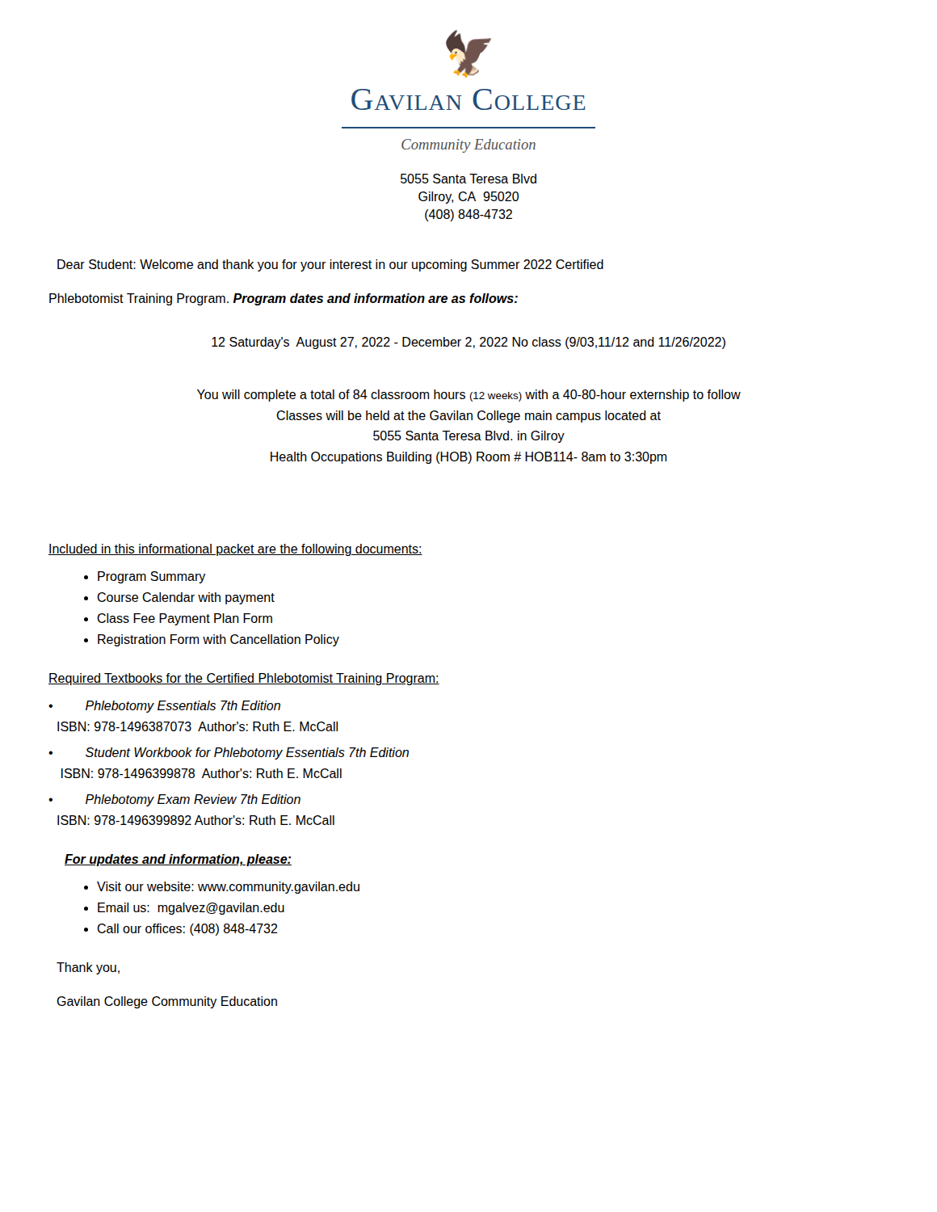🦅
Gavilan College
Community Education
5055 Santa Teresa Blvd
Gilroy, CA 95020
(408) 848-4732
Dear Student: Welcome and thank you for your interest in our upcoming Summer 2022 Certified
Phlebotomist Training Program. Program dates and information are as follows:
12 Saturday's August 27, 2022 - December 2, 2022 No class (9/03,11/12 and 11/26/2022)
You will complete a total of 84 classroom hours (12 weeks) with a 40-80-hour externship to follow
Classes will be held at the Gavilan College main campus located at
5055 Santa Teresa Blvd. in Gilroy
Health Occupations Building (HOB) Room # HOB114- 8am to 3:30pm
Included in this informational packet are the following documents:
Program Summary
Course Calendar with payment
Class Fee Payment Plan Form
Registration Form with Cancellation Policy
Required Textbooks for the Certified Phlebotomist Training Program:
•Phlebotomy Essentials 7th Edition
ISBN: 978-1496387073 Author's: Ruth E. McCall
•Student Workbook for Phlebotomy Essentials 7th Edition
ISBN: 978-1496399878 Author's: Ruth E. McCall
•Phlebotomy Exam Review 7th Edition
ISBN: 978-1496399892 Author's: Ruth E. McCall
For updates and information, please:
Visit our website: www.community.gavilan.edu
Email us: mgalvez@gavilan.edu
Call our offices: (408) 848-4732
Thank you,
Gavilan College Community Education